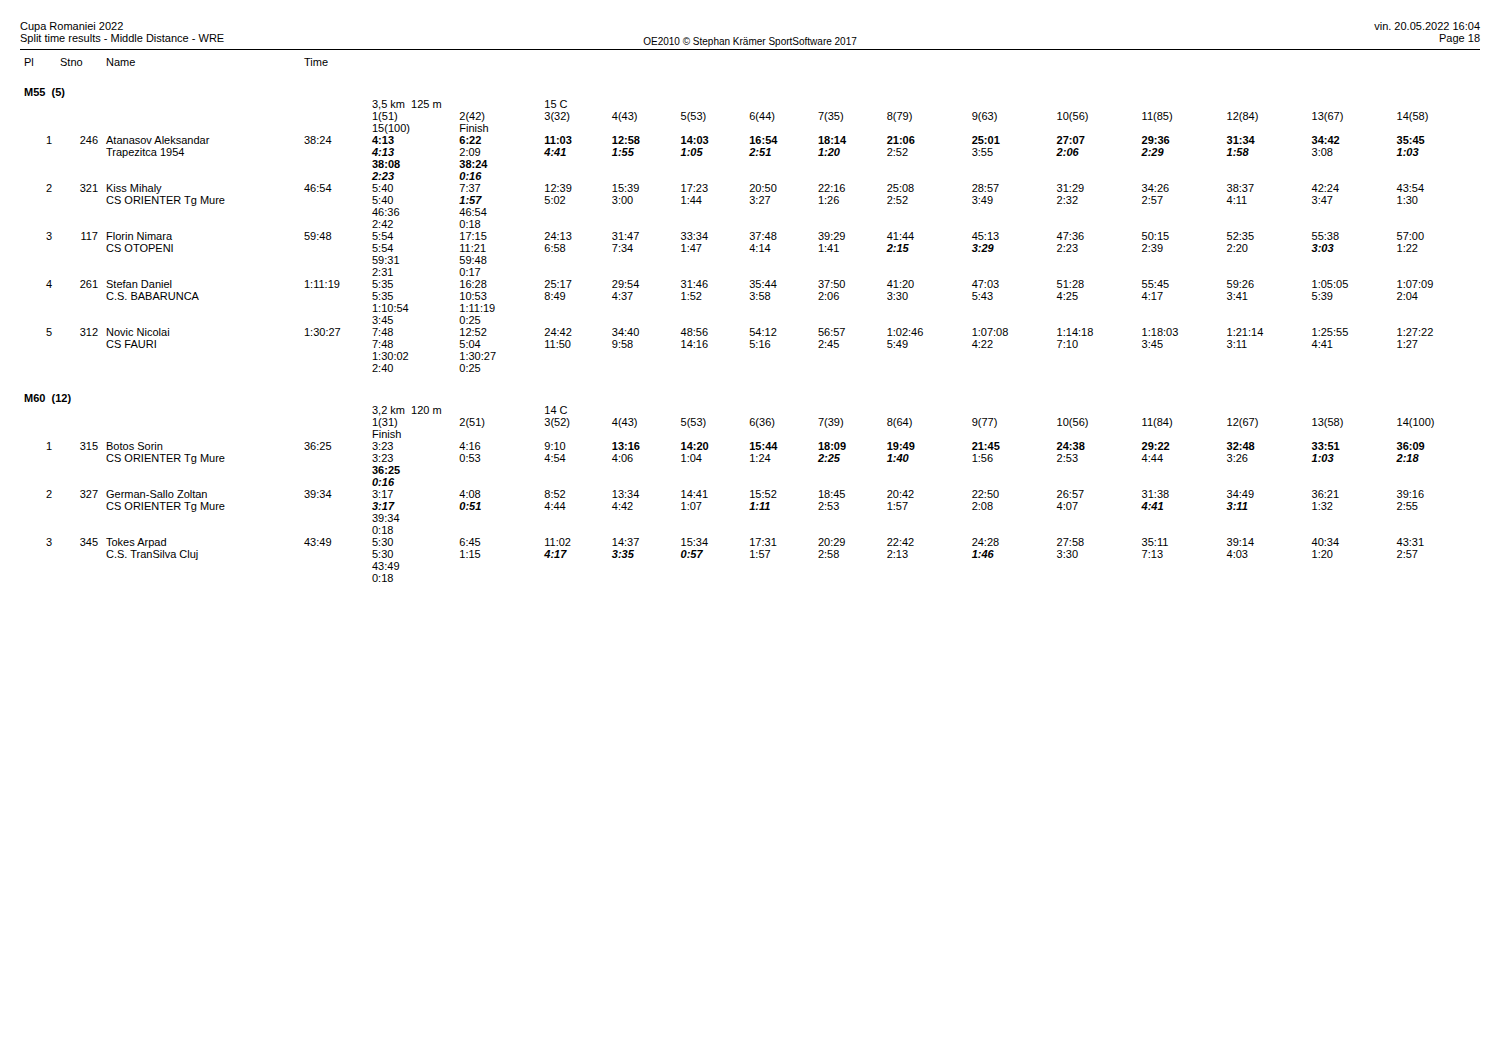Cupa Romaniei 2022
Split time results - Middle Distance - WRE
vin. 20.05.2022 16:04
Page 18
OE2010 © Stephan Krämer SportSoftware 2017
| Pl | Stno | Name | Time | |
| M55 (5) |
| | 3,5 km 125 m | 15 C | |
| | 1(51) | 2(42) | 3(32) | 4(43) | 5(53) | 6(44) | 7(35) | 8(79) | 9(63) | 10(56) | 11(85) | 12(84) | 13(67) | 14(58) |
| | 15(100) | Finish | |
| 1 | 246 | Atanasov Aleksandar | 38:24 | 4:13 | 6:22 | 11:03 | 12:58 | 14:03 | 16:54 | 18:14 | 21:06 | 25:01 | 27:07 | 29:36 | 31:34 | 34:42 | 35:45 |
| | | Trapezitca 1954 | | 4:13 | 2:09 | 4:41 | 1:55 | 1:05 | 2:51 | 1:20 | 2:52 | 3:55 | 2:06 | 2:29 | 1:58 | 3:08 | 1:03 |
| | 38:08 | 38:24 | |
| | 2:23 | 0:16 | |
| 2 | 321 | Kiss Mihaly | 46:54 | 5:40 | 7:37 | 12:39 | 15:39 | 17:23 | 20:50 | 22:16 | 25:08 | 28:57 | 31:29 | 34:26 | 38:37 | 42:24 | 43:54 |
| | | CS ORIENTER Tg Mure | | 5:40 | 1:57 | 5:02 | 3:00 | 1:44 | 3:27 | 1:26 | 2:52 | 3:49 | 2:32 | 2:57 | 4:11 | 3:47 | 1:30 |
| | 46:36 | 46:54 | |
| | 2:42 | 0:18 | |
| 3 | 117 | Florin Nimara | 59:48 | 5:54 | 17:15 | 24:13 | 31:47 | 33:34 | 37:48 | 39:29 | 41:44 | 45:13 | 47:36 | 50:15 | 52:35 | 55:38 | 57:00 |
| | | CS OTOPENI | | 5:54 | 11:21 | 6:58 | 7:34 | 1:47 | 4:14 | 1:41 | 2:15 | 3:29 | 2:23 | 2:39 | 2:20 | 3:03 | 1:22 |
| | 59:31 | 59:48 | |
| | 2:31 | 0:17 | |
| 4 | 261 | Stefan Daniel | 1:11:19 | 5:35 | 16:28 | 25:17 | 29:54 | 31:46 | 35:44 | 37:50 | 41:20 | 47:03 | 51:28 | 55:45 | 59:26 | 1:05:05 | 1:07:09 |
| | | C.S. BABARUNCA | | 5:35 | 10:53 | 8:49 | 4:37 | 1:52 | 3:58 | 2:06 | 3:30 | 5:43 | 4:25 | 4:17 | 3:41 | 5:39 | 2:04 |
| | 1:10:54 | 1:11:19 | |
| | 3:45 | 0:25 | |
| 5 | 312 | Novic Nicolai | 1:30:27 | 7:48 | 12:52 | 24:42 | 34:40 | 48:56 | 54:12 | 56:57 | 1:02:46 | 1:07:08 | 1:14:18 | 1:18:03 | 1:21:14 | 1:25:55 | 1:27:22 |
| | | CS FAURI | | 7:48 | 5:04 | 11:50 | 9:58 | 14:16 | 5:16 | 2:45 | 5:49 | 4:22 | 7:10 | 3:45 | 3:11 | 4:41 | 1:27 |
| | 1:30:02 | 1:30:27 | |
| | 2:40 | 0:25 | |
| M60 (12) |
| | 3,2 km 120 m | 14 C | |
| | 1(31) | 2(51) | 3(52) | 4(43) | 5(53) | 6(36) | 7(39) | 8(64) | 9(77) | 10(56) | 11(84) | 12(67) | 13(58) | 14(100) |
| | Finish | |
| 1 | 315 | Botos Sorin | 36:25 | 3:23 | 4:16 | 9:10 | 13:16 | 14:20 | 15:44 | 18:09 | 19:49 | 21:45 | 24:38 | 29:22 | 32:48 | 33:51 | 36:09 |
| | | CS ORIENTER Tg Mure | | 3:23 | 0:53 | 4:54 | 4:06 | 1:04 | 1:24 | 2:25 | 1:40 | 1:56 | 2:53 | 4:44 | 3:26 | 1:03 | 2:18 |
| | 36:25 | |
| | 0:16 | |
| 2 | 327 | German-Sallo Zoltan | 39:34 | 3:17 | 4:08 | 8:52 | 13:34 | 14:41 | 15:52 | 18:45 | 20:42 | 22:50 | 26:57 | 31:38 | 34:49 | 36:21 | 39:16 |
| | | CS ORIENTER Tg Mure | | 3:17 | 0:51 | 4:44 | 4:42 | 1:07 | 1:11 | 2:53 | 1:57 | 2:08 | 4:07 | 4:41 | 3:11 | 1:32 | 2:55 |
| | 39:34 | |
| | 0:18 | |
| 3 | 345 | Tokes Arpad | 43:49 | 5:30 | 6:45 | 11:02 | 14:37 | 15:34 | 17:31 | 20:29 | 22:42 | 24:28 | 27:58 | 35:11 | 39:14 | 40:34 | 43:31 |
| | | C.S. TranSilva Cluj | | 5:30 | 1:15 | 4:17 | 3:35 | 0:57 | 1:57 | 2:58 | 2:13 | 1:46 | 3:30 | 7:13 | 4:03 | 1:20 | 2:57 |
| | 43:49 | |
| | 0:18 | |